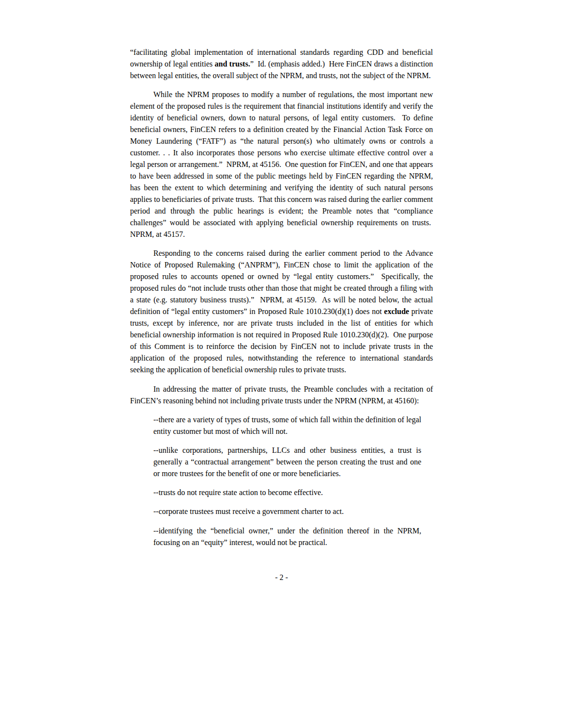“facilitating global implementation of international standards regarding CDD and beneficial ownership of legal entities and trusts.” Id. (emphasis added.) Here FinCEN draws a distinction between legal entities, the overall subject of the NPRM, and trusts, not the subject of the NPRM.
While the NPRM proposes to modify a number of regulations, the most important new element of the proposed rules is the requirement that financial institutions identify and verify the identity of beneficial owners, down to natural persons, of legal entity customers. To define beneficial owners, FinCEN refers to a definition created by the Financial Action Task Force on Money Laundering (“FATF”) as “the natural person(s) who ultimately owns or controls a customer. . . It also incorporates those persons who exercise ultimate effective control over a legal person or arrangement.” NPRM, at 45156. One question for FinCEN, and one that appears to have been addressed in some of the public meetings held by FinCEN regarding the NPRM, has been the extent to which determining and verifying the identity of such natural persons applies to beneficiaries of private trusts. That this concern was raised during the earlier comment period and through the public hearings is evident; the Preamble notes that “compliance challenges” would be associated with applying beneficial ownership requirements on trusts. NPRM, at 45157.
Responding to the concerns raised during the earlier comment period to the Advance Notice of Proposed Rulemaking (“ANPRM”), FinCEN chose to limit the application of the proposed rules to accounts opened or owned by “legal entity customers.” Specifically, the proposed rules do “not include trusts other than those that might be created through a filing with a state (e.g. statutory business trusts).” NPRM, at 45159. As will be noted below, the actual definition of “legal entity customers” in Proposed Rule 1010.230(d)(1) does not exclude private trusts, except by inference, nor are private trusts included in the list of entities for which beneficial ownership information is not required in Proposed Rule 1010.230(d)(2). One purpose of this Comment is to reinforce the decision by FinCEN not to include private trusts in the application of the proposed rules, notwithstanding the reference to international standards seeking the application of beneficial ownership rules to private trusts.
In addressing the matter of private trusts, the Preamble concludes with a recitation of FinCEN’s reasoning behind not including private trusts under the NPRM (NPRM, at 45160):
--there are a variety of types of trusts, some of which fall within the definition of legal entity customer but most of which will not.
--unlike corporations, partnerships, LLCs and other business entities, a trust is generally a “contractual arrangement” between the person creating the trust and one or more trustees for the benefit of one or more beneficiaries.
--trusts do not require state action to become effective.
--corporate trustees must receive a government charter to act.
--identifying the “beneficial owner,” under the definition thereof in the NPRM, focusing on an “equity” interest, would not be practical.
- 2 -